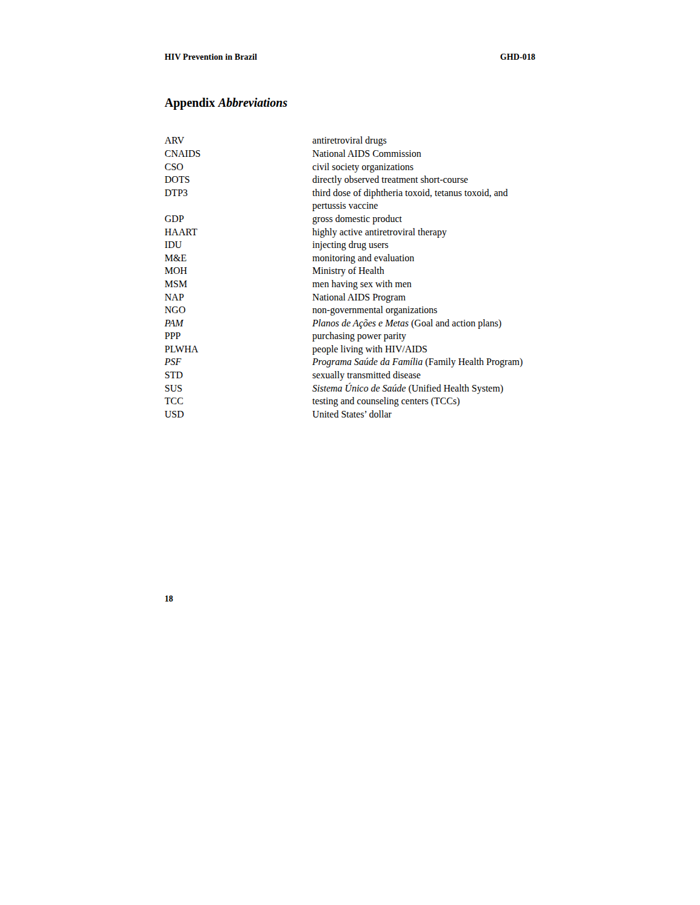HIV Prevention in Brazil GHD-018
Appendix Abbreviations
ARV
antiretroviral drugs
CNAIDS
National AIDS Commission
CSO
civil society organizations
DOTS
directly observed treatment short-course
DTP3
third dose of diphtheria toxoid, tetanus toxoid, and pertussis vaccine
GDP
gross domestic product
HAART
highly active antiretroviral therapy
IDU
injecting drug users
M&E
monitoring and evaluation
MOH
Ministry of Health
MSM
men having sex with men
NAP
National AIDS Program
NGO
non-governmental organizations
PAM
Planos de Ações e Metas (Goal and action plans)
PPP
purchasing power parity
PLWHA
people living with HIV/AIDS
PSF
Programa Saúde da Família (Family Health Program)
STD
sexually transmitted disease
SUS
Sistema Único de Saúde (Unified Health System)
TCC
testing and counseling centers (TCCs)
USD
United States’ dollar
18